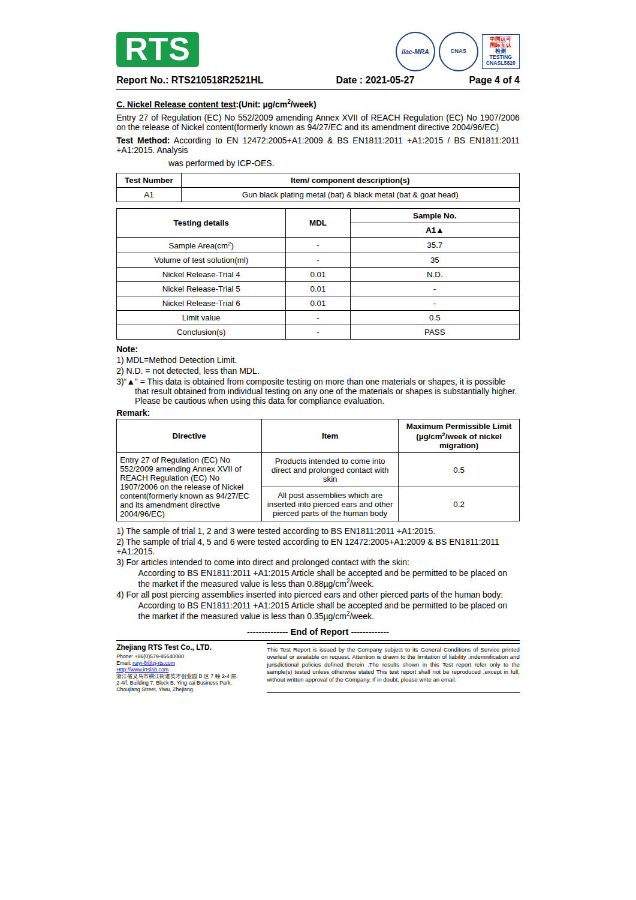RTS
ilac-MRA
CNAS
中国认可
国际互认
检测
TESTING
CNASL5820
Report No.: RTS210518R2521HL Date : 2021-05-27 Page 4 of 4
C. Nickel Release content test:(Unit: µg/cm2/week)
Entry 27 of Regulation (EC) No 552/2009 amending Annex XVII of REACH Regulation (EC) No 1907/2006 on the release of Nickel content(formerly known as 94/27/EC and its amendment directive 2004/96/EC)
Test Method: According to EN 12472:2005+A1:2009 & BS EN1811:2011 +A1:2015 / BS EN1811:2011 +A1:2015. Analysis
was performed by ICP-OES.
| Test Number | Item/ component description(s) |
| --- | --- |
| A1 | Gun black plating metal (bat) & black metal (bat & goat head) |
| Testing details | MDL | Sample No. |
| --- | --- | --- |
| A1▲ |
| Sample Area(cm 2 ) | - | 35.7 |
| Volume of test solution(ml) | - | 35 |
| Nickel Release-Trial 4 | 0.01 | N.D. |
| Nickel Release-Trial 5 | 0.01 | - |
| Nickel Release-Trial 6 | 0.01 | - |
| Limit value | - | 0.5 |
| Conclusion(s) | - | PASS |
Note:
1) MDL=Method Detection Limit.
2) N.D. = not detected, less than MDL.
3)“▲” = This data is obtained from composite testing on more than one materials or shapes, it is possible that result obtained from individual testing on any one of the materials or shapes is substantially higher. Please be cautious when using this data for compliance evaluation.
Remark:
| Directive | Item | Maximum Permissible Limit (µg/cm 2 /week of nickel migration) |
| --- | --- | --- |
| Entry 27 of Regulation (EC) No 552/2009 amending Annex XVII of REACH Regulation (EC) No 1907/2006 on the release of Nickel content(formerly known as 94/27/EC and its amendment directive 2004/96/EC) | Products intended to come into direct and prolonged contact with skin | 0.5 |
| All post assemblies which are inserted into pierced ears and other pierced parts of the human body | 0.2 |
1) The sample of trial 1, 2 and 3 were tested according to BS EN1811:2011 +A1:2015.
2) The sample of trial 4, 5 and 6 were tested according to EN 12472:2005+A1:2009 & BS EN1811:2011 +A1:2015.
3) For articles intended to come into direct and prolonged contact with the skin:
According to BS EN1811:2011 +A1:2015 Article shall be accepted and be permitted to be placed on the market if the measured value is less than 0.88µg/cm2/week.
4) For all post piercing assemblies inserted into pierced ears and other pierced parts of the human body:
According to BS EN1811:2011 +A1:2015 Article shall be accepted and be permitted to be placed on the market if the measured value is less than 0.35µg/cm2/week.
-------------- End of Report -------------
Zhejiang RTS Test Co., LTD.
Phone: +86(0)579-85640080
Email: ruiyi-8@zj-rts.com
Http://www.irtslab.com
浙江省义乌市稠江街道英才创业园 B 区 7 幢 2-4 层.
2-4/f, Building 7, Block B, Ying cai Business Park,
Choujiang Street, Yiwu, Zhejiang.
This Test Report is issued by the Company subject to its General Conditions of Service printed overleaf or available on request. Attention is drawn to the limitation of liability ,indemnification and jurisdictional policies defined therein .The results shown in this Test report refer only to the sample(s) tested unless otherwise stated This test report shall not be reproduced ,except in full, without written approval of the Company. If in doubt, please write an email.